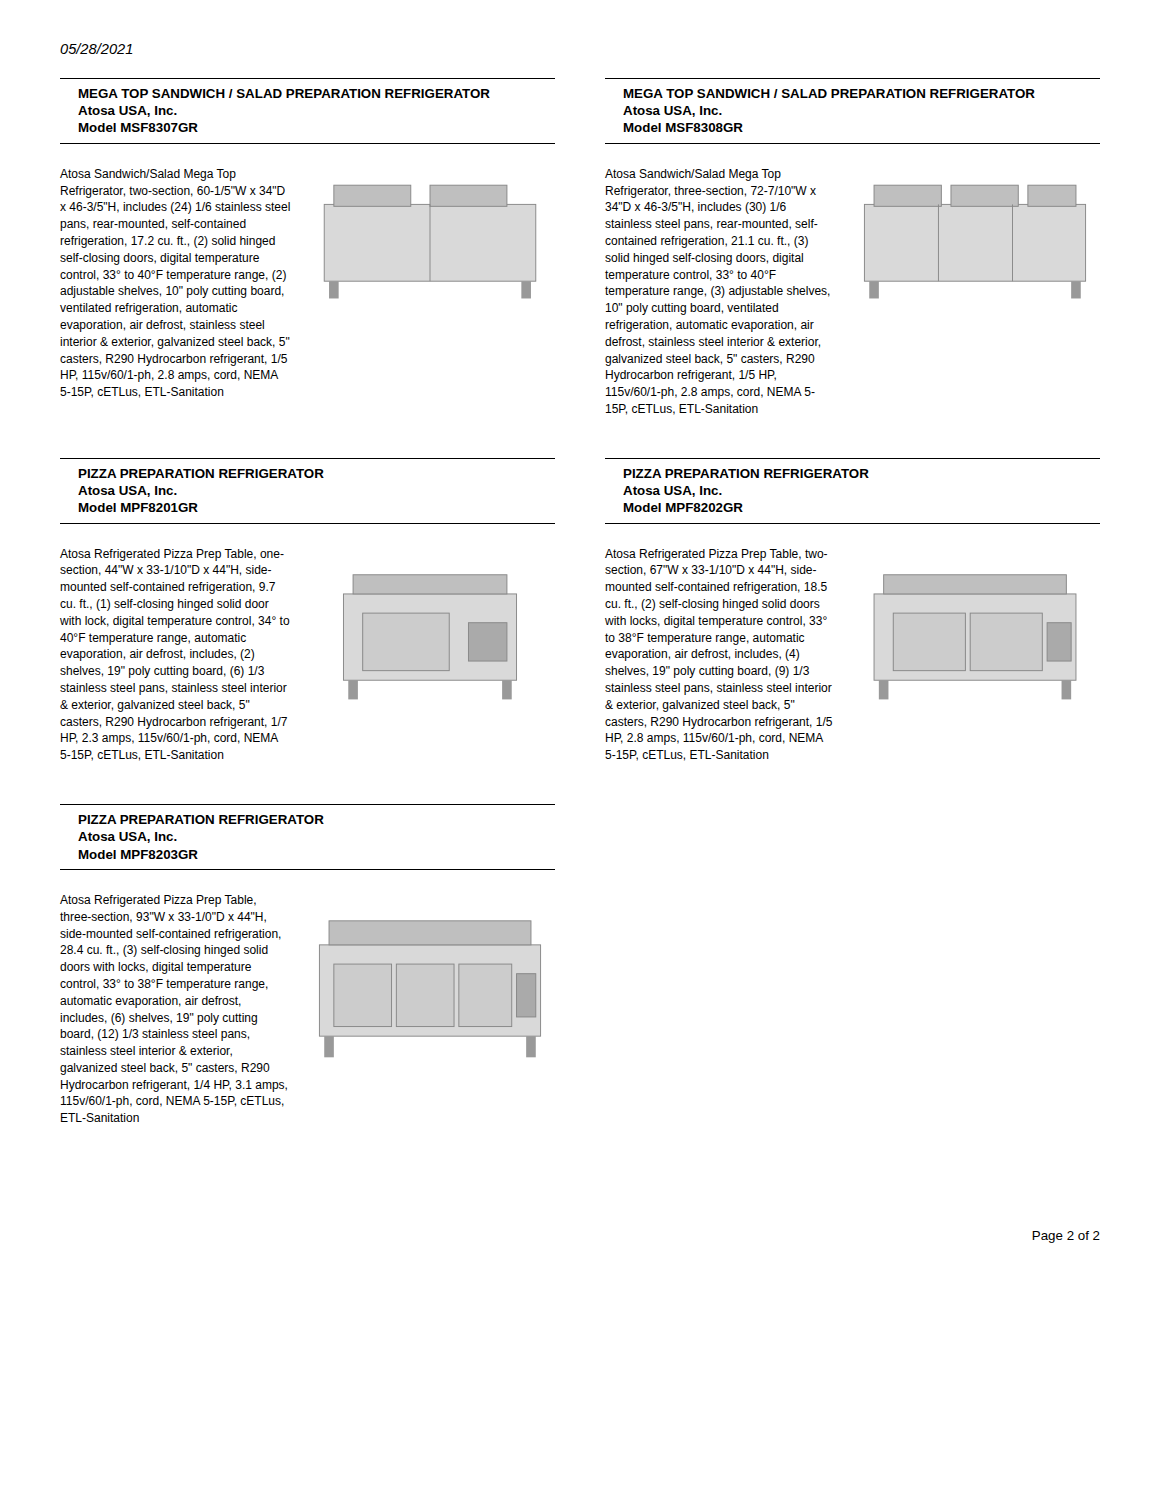05/28/2021
MEGA TOP SANDWICH / SALAD PREPARATION REFRIGERATOR
Atosa USA, Inc.
Model MSF8307GR
Atosa Sandwich/Salad Mega Top Refrigerator, two-section, 60-1/5"W x 34"D x 46-3/5"H, includes (24) 1/6 stainless steel pans, rear-mounted, self-contained refrigeration, 17.2 cu. ft., (2) solid hinged self-closing doors, digital temperature control, 33° to 40°F temperature range, (2) adjustable shelves, 10" poly cutting board, ventilated refrigeration, automatic evaporation, air defrost, stainless steel interior & exterior, galvanized steel back, 5" casters, R290 Hydrocarbon refrigerant, 1/5 HP, 115v/60/1-ph, 2.8 amps, cord, NEMA 5-15P, cETLus, ETL-Sanitation
MEGA TOP SANDWICH / SALAD PREPARATION REFRIGERATOR
Atosa USA, Inc.
Model MSF8308GR
Atosa Sandwich/Salad Mega Top Refrigerator, three-section, 72-7/10"W x 34"D x 46-3/5"H, includes (30) 1/6 stainless steel pans, rear-mounted, self-contained refrigeration, 21.1 cu. ft., (3) solid hinged self-closing doors, digital temperature control, 33° to 40°F temperature range, (3) adjustable shelves, 10" poly cutting board, ventilated refrigeration, automatic evaporation, air defrost, stainless steel interior & exterior, galvanized steel back, 5" casters, R290 Hydrocarbon refrigerant, 1/5 HP, 115v/60/1-ph, 2.8 amps, cord, NEMA 5-15P, cETLus, ETL-Sanitation
PIZZA PREPARATION REFRIGERATOR
Atosa USA, Inc.
Model MPF8201GR
Atosa Refrigerated Pizza Prep Table, one-section, 44"W x 33-1/10"D x 44"H, side-mounted self-contained refrigeration, 9.7 cu. ft., (1) self-closing hinged solid door with lock, digital temperature control, 34° to 40°F temperature range, automatic evaporation, air defrost, includes, (2) shelves, 19" poly cutting board, (6) 1/3 stainless steel pans, stainless steel interior & exterior, galvanized steel back, 5" casters, R290 Hydrocarbon refrigerant, 1/7 HP, 2.3 amps, 115v/60/1-ph, cord, NEMA 5-15P, cETLus, ETL-Sanitation
PIZZA PREPARATION REFRIGERATOR
Atosa USA, Inc.
Model MPF8202GR
Atosa Refrigerated Pizza Prep Table, two-section, 67"W x 33-1/10"D x 44"H, side-mounted self-contained refrigeration, 18.5 cu. ft., (2) self-closing hinged solid doors with locks, digital temperature control, 33° to 38°F temperature range, automatic evaporation, air defrost, includes, (4) shelves, 19" poly cutting board, (9) 1/3 stainless steel pans, stainless steel interior & exterior, galvanized steel back, 5" casters, R290 Hydrocarbon refrigerant, 1/5 HP, 2.8 amps, 115v/60/1-ph, cord, NEMA 5-15P, cETLus, ETL-Sanitation
PIZZA PREPARATION REFRIGERATOR
Atosa USA, Inc.
Model MPF8203GR
Atosa Refrigerated Pizza Prep Table, three-section, 93"W x 33-1/0"D x 44"H, side-mounted self-contained refrigeration, 28.4 cu. ft., (3) self-closing hinged solid doors with locks, digital temperature control, 33° to 38°F temperature range, automatic evaporation, air defrost, includes, (6) shelves, 19" poly cutting board, (12) 1/3 stainless steel pans, stainless steel interior & exterior, galvanized steel back, 5" casters, R290 Hydrocarbon refrigerant, 1/4 HP, 3.1 amps, 115v/60/1-ph, cord, NEMA 5-15P, cETLus, ETL-Sanitation
Page 2 of 2